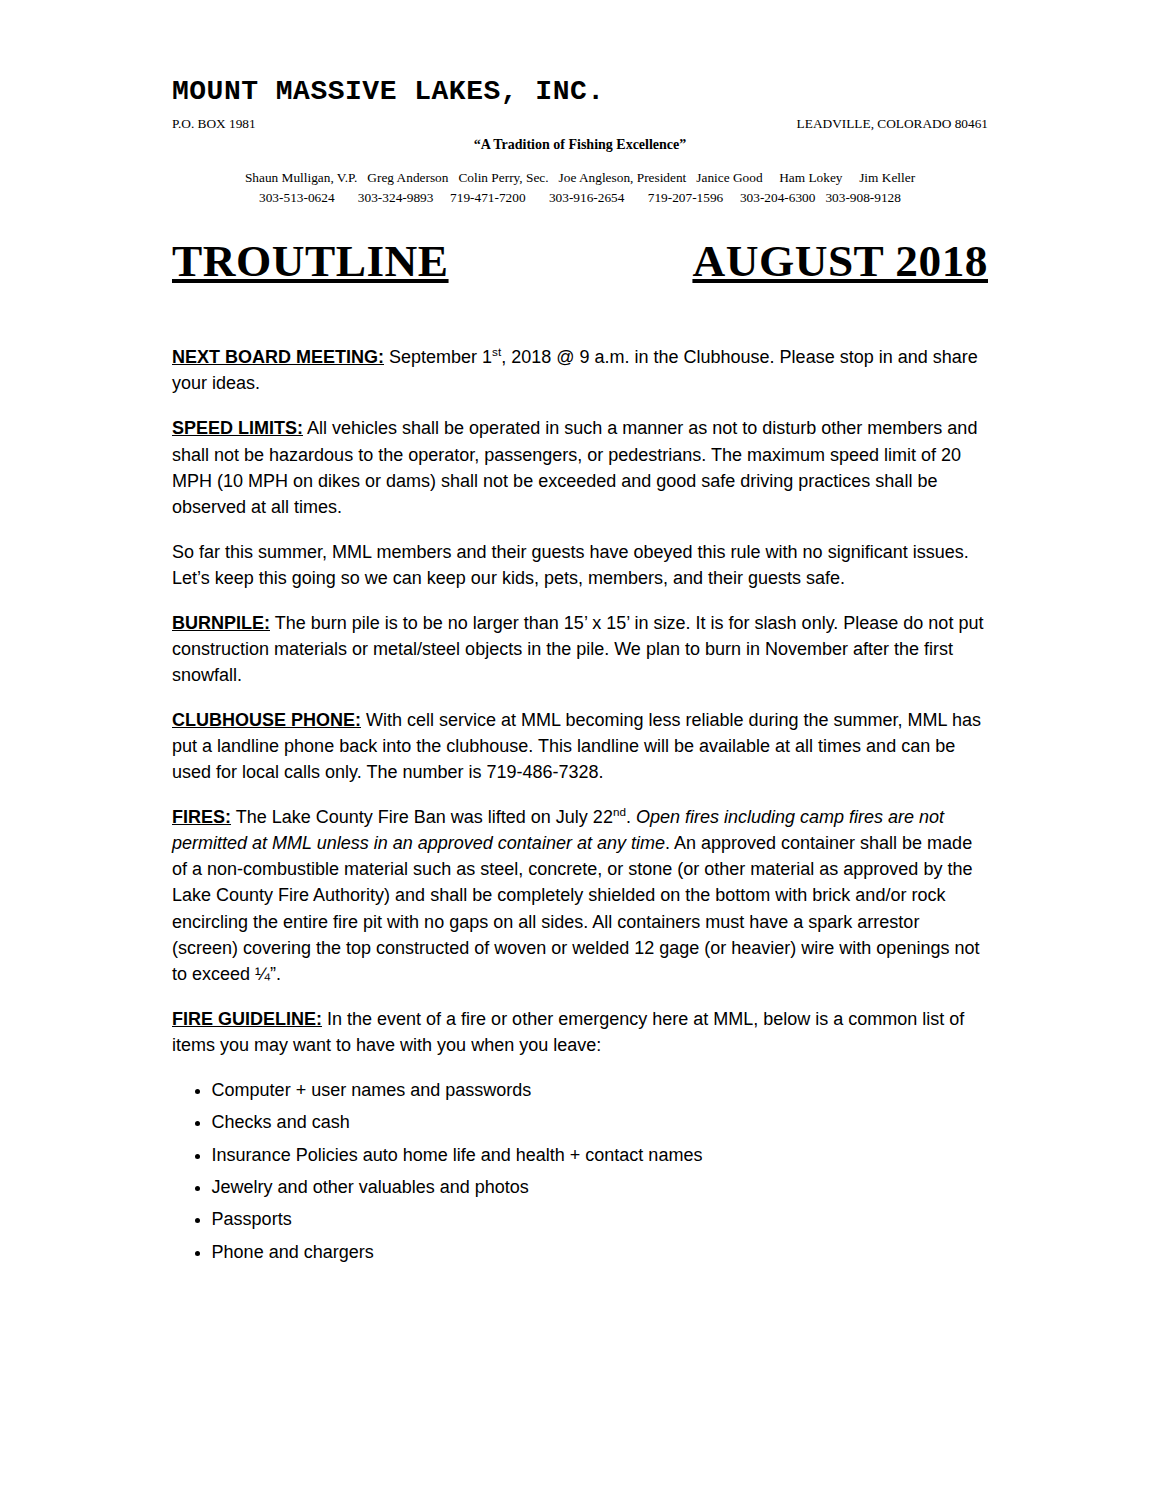MOUNT MASSIVE LAKES, INC.
P.O. BOX 1981 LEADVILLE, COLORADO 80461
“A Tradition of Fishing Excellence”
Shaun Mulligan, V.P. Greg Anderson Colin Perry, Sec. Joe Angleson, President Janice Good Ham Lokey Jim Keller
303-513-0624 303-324-9893 719-471-7200 303-916-2654 719-207-1596 303-204-6300 303-908-9128
TROUTLINE AUGUST 2018
NEXT BOARD MEETING: September 1st, 2018 @ 9 a.m. in the Clubhouse. Please stop in and share your ideas.
SPEED LIMITS: All vehicles shall be operated in such a manner as not to disturb other members and shall not be hazardous to the operator, passengers, or pedestrians. The maximum speed limit of 20 MPH (10 MPH on dikes or dams) shall not be exceeded and good safe driving practices shall be observed at all times.
So far this summer, MML members and their guests have obeyed this rule with no significant issues. Let’s keep this going so we can keep our kids, pets, members, and their guests safe.
BURNPILE: The burn pile is to be no larger than 15’ x 15’ in size. It is for slash only. Please do not put construction materials or metal/steel objects in the pile. We plan to burn in November after the first snowfall.
CLUBHOUSE PHONE: With cell service at MML becoming less reliable during the summer, MML has put a landline phone back into the clubhouse. This landline will be available at all times and can be used for local calls only. The number is 719-486-7328.
FIRES: The Lake County Fire Ban was lifted on July 22nd. Open fires including camp fires are not permitted at MML unless in an approved container at any time. An approved container shall be made of a non-combustible material such as steel, concrete, or stone (or other material as approved by the Lake County Fire Authority) and shall be completely shielded on the bottom with brick and/or rock encircling the entire fire pit with no gaps on all sides. All containers must have a spark arrestor (screen) covering the top constructed of woven or welded 12 gage (or heavier) wire with openings not to exceed ¼”.
FIRE GUIDELINE: In the event of a fire or other emergency here at MML, below is a common list of items you may want to have with you when you leave:
Computer + user names and passwords
Checks and cash
Insurance Policies auto home life and health + contact names
Jewelry and other valuables and photos
Passports
Phone and chargers